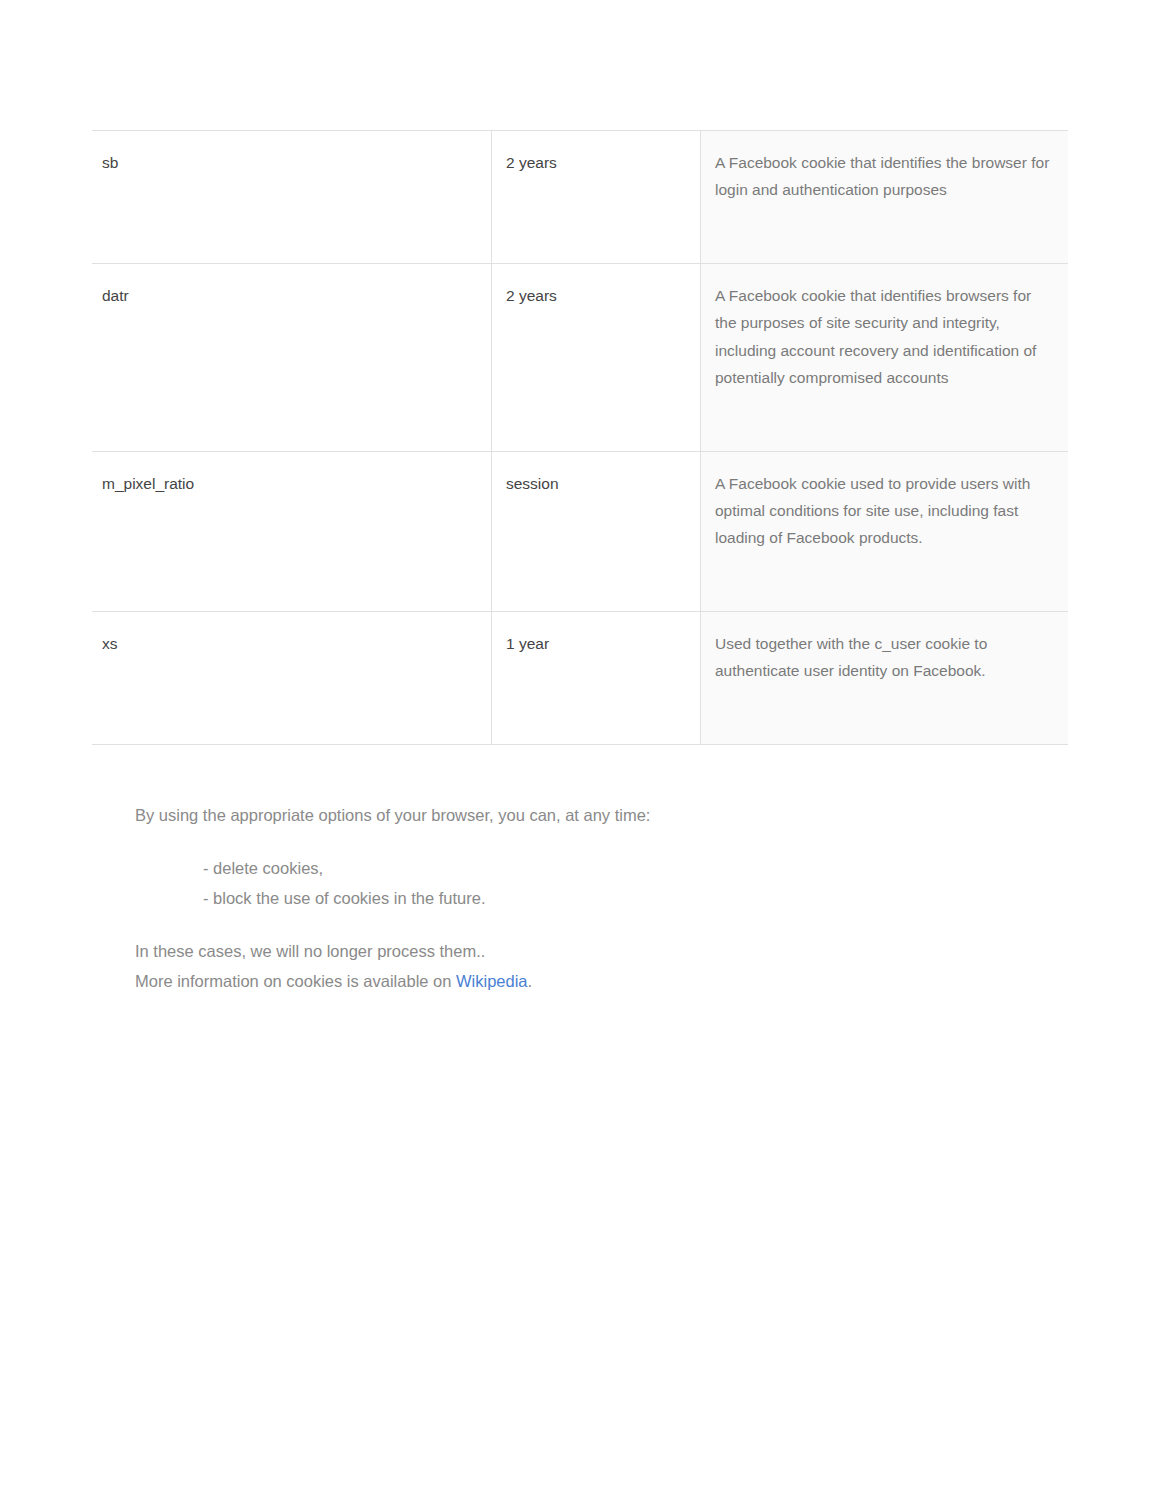| sb | 2 years | A Facebook cookie that identifies the browser for login and authentication purposes |
| datr | 2 years | A Facebook cookie that identifies browsers for the purposes of site security and integrity, including account recovery and identification of potentially compromised accounts |
| m_pixel_ratio | session | A Facebook cookie used to provide users with optimal conditions for site use, including fast loading of Facebook products. |
| xs | 1 year | Used together with the c_user cookie to authenticate user identity on Facebook. |
By using the appropriate options of your browser, you can, at any time:
- delete cookies,
- block the use of cookies in the future.
In these cases, we will no longer process them..
More information on cookies is available on Wikipedia.